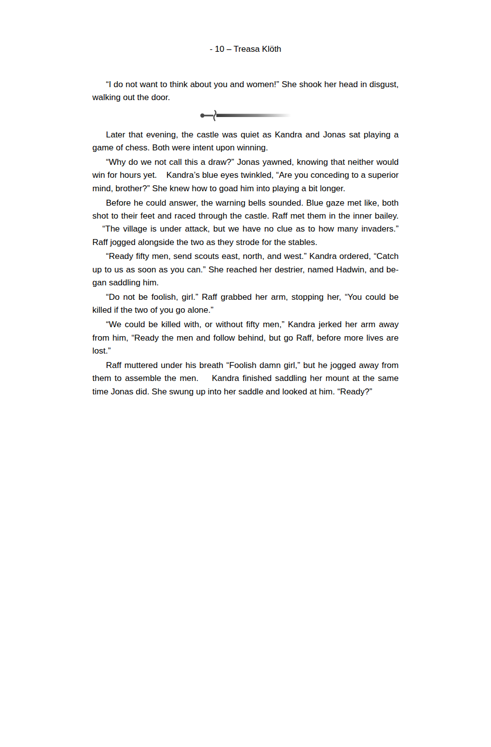- 10 – Treasa Klöth
“I do not want to think about you and women!” She shook her head in disgust, walking out the door.
Later that evening, the castle was quiet as Kandra and Jonas sat playing a game of chess. Both were intent upon winning.
“Why do we not call this a draw?” Jonas yawned, knowing that neither would win for hours yet. Kandra’s blue eyes twinkled, “Are you conceding to a superior mind, brother?” She knew how to goad him into playing a bit longer.
Before he could answer, the warning bells sounded. Blue gaze met like, both shot to their feet and raced through the castle. Raff met them in the inner bailey. “The village is under attack, but we have no clue as to how many invaders.” Raff jogged alongside the two as they strode for the stables.
“Ready fifty men, send scouts east, north, and west.” Kandra ordered, “Catch up to us as soon as you can.” She reached her destrier, named Hadwin, and began saddling him.
“Do not be foolish, girl.” Raff grabbed her arm, stopping her, “You could be killed if the two of you go alone.”
“We could be killed with, or without fifty men,” Kandra jerked her arm away from him, “Ready the men and follow behind, but go Raff, before more lives are lost.”
Raff muttered under his breath “Foolish damn girl,” but he jogged away from them to assemble the men. Kandra finished saddling her mount at the same time Jonas did. She swung up into her saddle and looked at him. “Ready?”